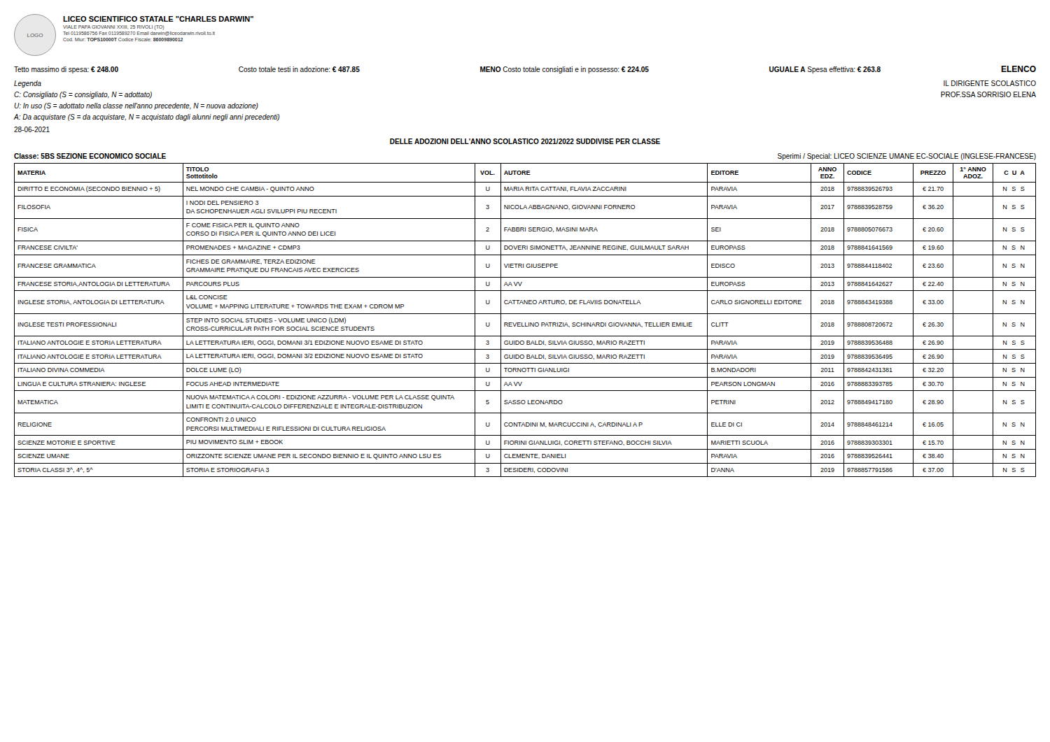LOGO
LICEO SCIENTIFICO STATALE "CHARLES DARWIN"
VIALE PAPA GIOVANNI XXIII, 25 RIVOLI (TO)
Tel 0119586756 Fax 0119589270 Email darwin@liceodarwin.rivoli.to.it
Cod. Miur: TOPS10000T Codice Fiscale: 86009890012
Tetto massimo di spesa: € 248.00 Costo totale testi in adozione: € 487.85 MENO Costo totale consigliati e in possesso: € 224.05 UGUALE A Spesa effettiva: € 263.8 ELENCO
IL DIRIGENTE SCOLASTICO
PROF.SSA SORRISIO ELENA
Legenda
C: Consigliato (S = consigliato, N = adottato)
U: In uso (S = adottato nella classe nell'anno precedente, N = nuova adozione)
A: Da acquistare (S = da acquistare, N = acquistato dagli alunni negli anni precedenti)
28-06-2021
DELLE ADOZIONI DELL'ANNO SCOLASTICO 2021/2022 SUDDIVISE PER CLASSE
Classe: 5BS SEZIONE ECONOMICO SOCIALE Sperimi / Special: LICEO SCIENZE UMANE EC-SOCIALE (INGLESE-FRANCESE)
| MATERIA | TITOLO Sottotitolo | VOL. | AUTORE | EDITORE | ANNO EDZ. | CODICE | PREZZO | 1° ANNO ADOZ. | C U A |
| --- | --- | --- | --- | --- | --- | --- | --- | --- | --- |
| DIRITTO E ECONOMIA (SECONDO BIENNIO + 5) | NEL MONDO CHE CAMBIA - QUINTO ANNO | U | MARIA RITA CATTANI, FLAVIA ZACCARINI | PARAVIA | 2018 | 9788839526793 | € 21.70 | | N S S |
| FILOSOFIA | I NODI DEL PENSIERO 3 DA SCHOPENHAUER AGLI SVILUPPI PIU RECENTI | 3 | NICOLA ABBAGNANO, GIOVANNI FORNERO | PARAVIA | 2017 | 9788839528759 | € 36.20 | | N S S |
| FISICA | F COME FISICA PER IL QUINTO ANNO CORSO DI FISICA PER IL QUINTO ANNO DEI LICEI | 2 | FABBRI SERGIO, MASINI MARA | SEI | 2018 | 9788805076673 | € 20.60 | | N S S |
| FRANCESE CIVILTA' | PROMENADES + MAGAZINE + CDMP3 | U | DOVERI SIMONETTA, JEANNINE REGINE, GUILMAULT SARAH | EUROPASS | 2018 | 9788841641569 | € 19.60 | | N S N |
| FRANCESE GRAMMATICA | FICHES DE GRAMMAIRE, TERZA EDIZIONE GRAMMAIRE PRATIQUE DU FRANCAIS AVEC EXERCICES | U | VIETRI GIUSEPPE | EDISCO | 2013 | 9788844118402 | € 23.60 | | N S N |
| FRANCESE STORIA,ANTOLOGIA DI LETTERATURA | PARCOURS PLUS | U | AA VV | EUROPASS | 2013 | 9788841642627 | € 22.40 | | N S N |
| INGLESE STORIA, ANTOLOGIA DI LETTERATURA | L&L CONCISE VOLUME + MAPPING LITERATURE + TOWARDS THE EXAM + CDROM MP | U | CATTANEO ARTURO, DE FLAVIIS DONATELLA | CARLO SIGNORELLI EDITORE | 2018 | 9788843419388 | € 33.00 | | N S N |
| INGLESE TESTI PROFESSIONALI | STEP INTO SOCIAL STUDIES - VOLUME UNICO (LDM) CROSS-CURRICULAR PATH FOR SOCIAL SCIENCE STUDENTS | U | REVELLINO PATRIZIA, SCHINARDI GIOVANNA, TELLIER EMILIE | CLITT | 2018 | 9788808720672 | € 26.30 | | N S N |
| ITALIANO ANTOLOGIE E STORIA LETTERATURA | LA LETTERATURA IERI, OGGI, DOMANI 3/1 EDIZIONE NUOVO ESAME DI STATO | 3 | GUIDO BALDI, SILVIA GIUSSO, MARIO RAZETTI | PARAVIA | 2019 | 9788839536488 | € 26.90 | | N S S |
| ITALIANO ANTOLOGIE E STORIA LETTERATURA | LA LETTERATURA IERI, OGGI, DOMANI 3/2 EDIZIONE NUOVO ESAME DI STATO | 3 | GUIDO BALDI, SILVIA GIUSSO, MARIO RAZETTI | PARAVIA | 2019 | 9788839536495 | € 26.90 | | N S S |
| ITALIANO DIVINA COMMEDIA | DOLCE LUME (LO) | U | TORNOTTI GIANLUIGI | B.MONDADORI | 2011 | 9788842431381 | € 32.20 | | N S N |
| LINGUA E CULTURA STRANIERA: INGLESE | FOCUS AHEAD INTERMEDIATE | U | AA VV | PEARSON LONGMAN | 2016 | 9788883393785 | € 30.70 | | N S N |
| MATEMATICA | NUOVA MATEMATICA A COLORI - EDIZIONE AZZURRA - VOLUME PER LA CLASSE QUINTA LIMITI E CONTINUITA-CALCOLO DIFFERENZIALE E INTEGRALE-DISTRIBUZION | 5 | SASSO LEONARDO | PETRINI | 2012 | 9788849417180 | € 28.90 | | N S S |
| RELIGIONE | CONFRONTI 2.0 UNICO PERCORSI MULTIMEDIALI E RIFLESSIONI DI CULTURA RELIGIOSA | U | CONTADINI M, MARCUCCINI A, CARDINALI A P | ELLE DI CI | 2014 | 9788848461214 | € 16.05 | | N S N |
| SCIENZE MOTORIE E SPORTIVE | PIU MOVIMENTO SLIM + EBOOK | U | FIORINI GIANLUIGI, CORETTI STEFANO, BOCCHI SILVIA | MARIETTI SCUOLA | 2016 | 9788839303301 | € 15.70 | | N S N |
| SCIENZE UMANE | ORIZZONTE SCIENZE UMANE PER IL SECONDO BIENNIO E IL QUINTO ANNO LSU ES | U | CLEMENTE, DANIELI | PARAVIA | 2016 | 9788839526441 | € 38.40 | | N S N |
| STORIA CLASSI 3^, 4^, 5^ | STORIA E STORIOGRAFIA 3 | 3 | DESIDERI, CODOVINI | D'ANNA | 2019 | 9788857791586 | € 37.00 | | N S S |